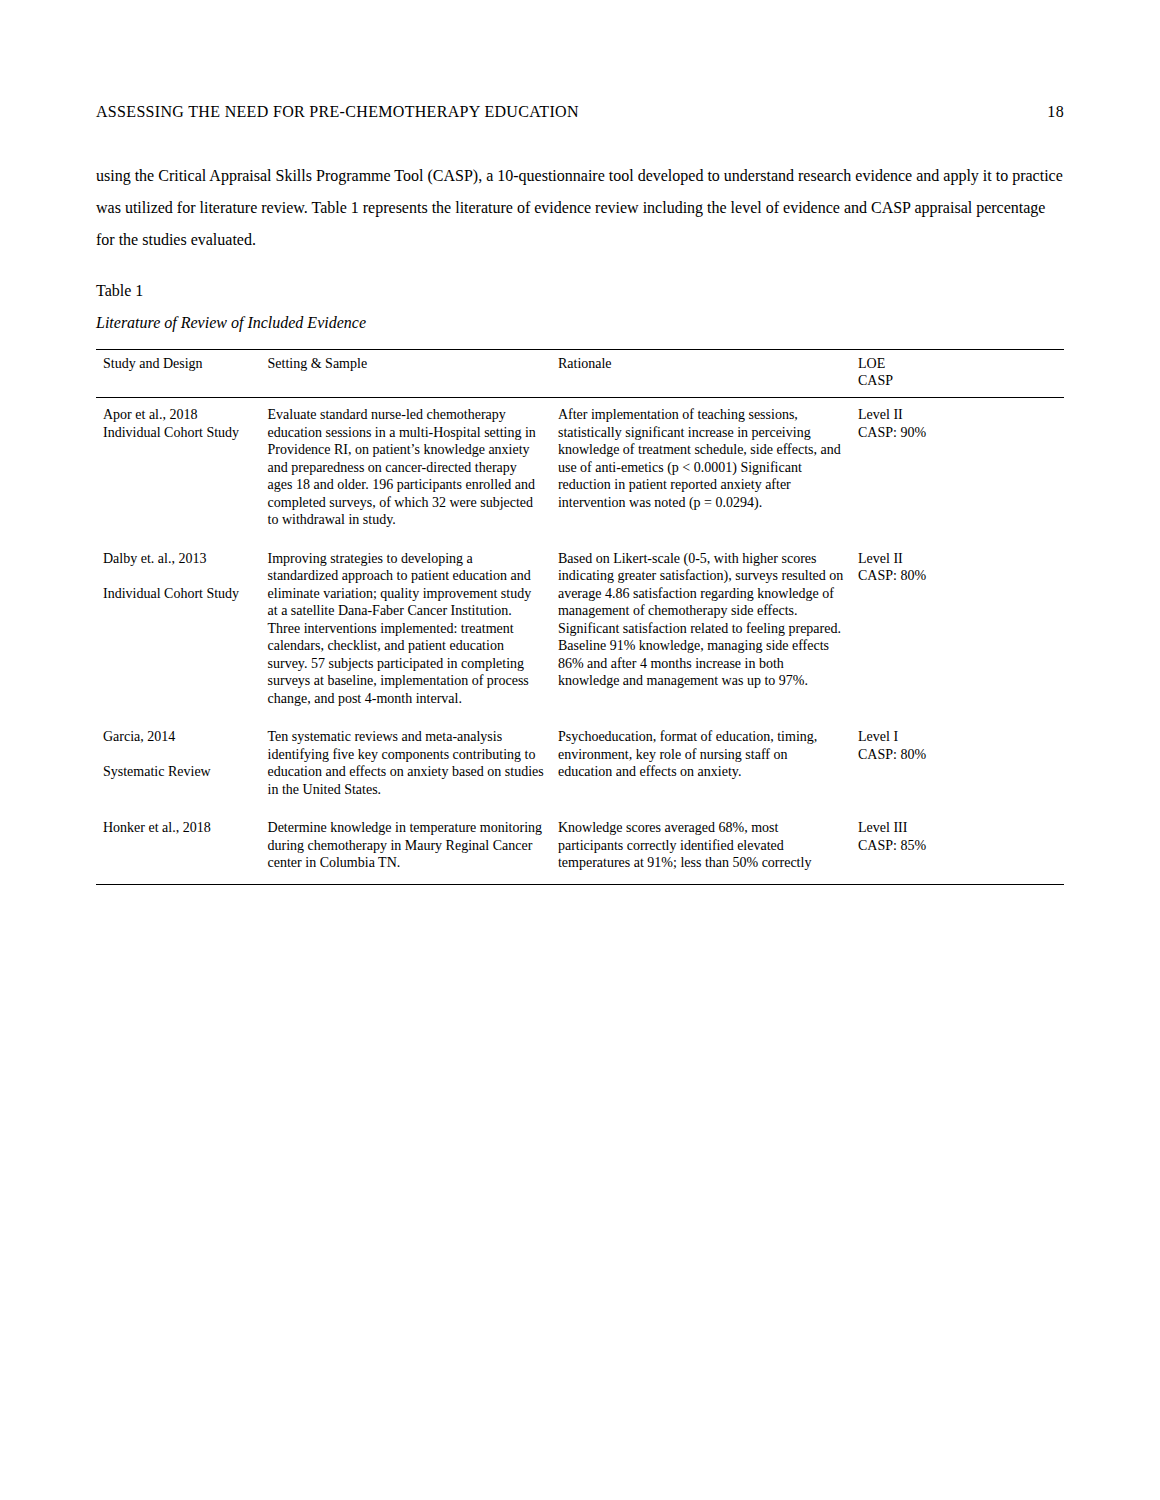Assessing the Need for Pre-Chemotherapy Education 18
using the Critical Appraisal Skills Programme Tool (CASP), a 10-questionnaire tool developed to understand research evidence and apply it to practice was utilized for literature review. Table 1 represents the literature of evidence review including the level of evidence and CASP appraisal percentage for the studies evaluated.
Table 1
Literature of Review of Included Evidence
| Study and Design | Setting & Sample | Rationale | LOE CASP |
| --- | --- | --- | --- |
| Apor et al., 2018 Individual Cohort Study | Evaluate standard nurse-led chemotherapy education sessions in a multi-Hospital setting in Providence RI, on patient’s knowledge anxiety and preparedness on cancer-directed therapy ages 18 and older. 196 participants enrolled and completed surveys, of which 32 were subjected to withdrawal in study. | After implementation of teaching sessions, statistically significant increase in perceiving knowledge of treatment schedule, side effects, and use of anti-emetics (p < 0.0001) Significant reduction in patient reported anxiety after intervention was noted (p = 0.0294). | Level II CASP: 90% |
| Dalby et. al., 2013 Individual Cohort Study | Improving strategies to developing a standardized approach to patient education and eliminate variation; quality improvement study at a satellite Dana-Faber Cancer Institution. Three interventions implemented: treatment calendars, checklist, and patient education survey. 57 subjects participated in completing surveys at baseline, implementation of process change, and post 4-month interval. | Based on Likert-scale (0-5, with higher scores indicating greater satisfaction), surveys resulted on average 4.86 satisfaction regarding knowledge of management of chemotherapy side effects. Significant satisfaction related to feeling prepared. Baseline 91% knowledge, managing side effects 86% and after 4 months increase in both knowledge and management was up to 97%. | Level II CASP: 80% |
| Garcia, 2014 Systematic Review | Ten systematic reviews and meta-analysis identifying five key components contributing to education and effects on anxiety based on studies in the United States. | Psychoeducation, format of education, timing, environment, key role of nursing staff on education and effects on anxiety. | Level I CASP: 80% |
| Honker et al., 2018 | Determine knowledge in temperature monitoring during chemotherapy in Maury Reginal Cancer center in Columbia TN. | Knowledge scores averaged 68%, most participants correctly identified elevated temperatures at 91%; less than 50% correctly | Level III CASP: 85% |